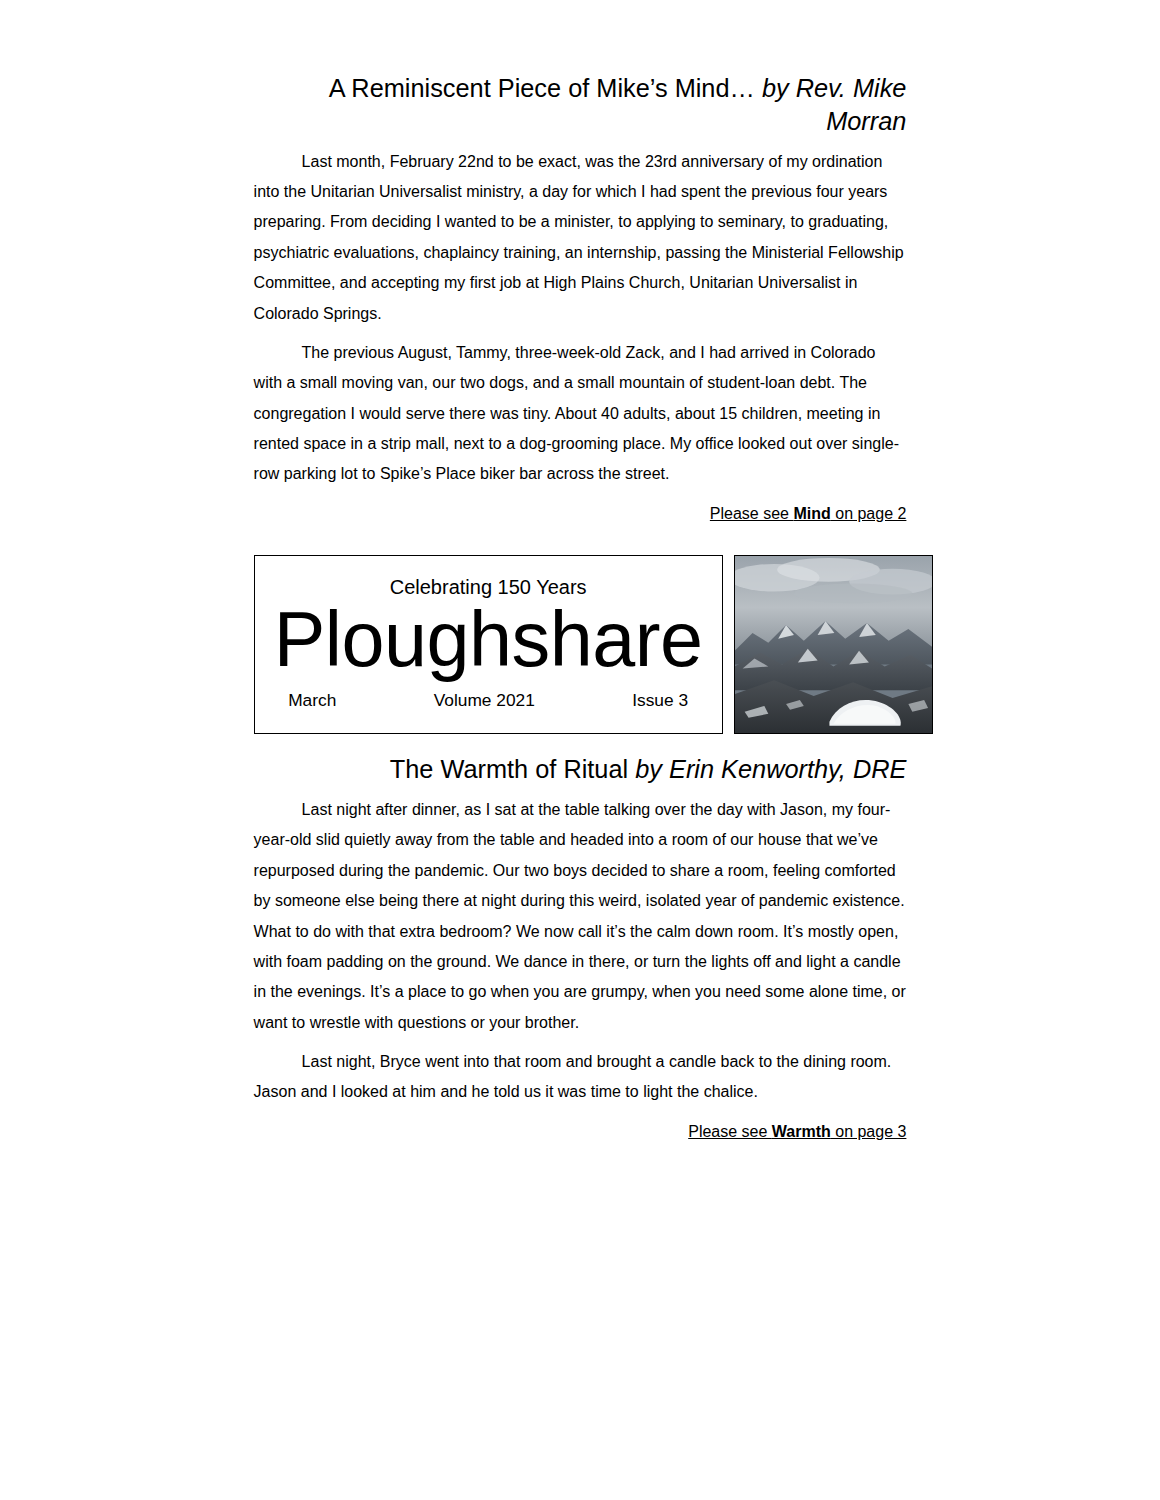A Reminiscent Piece of Mike’s Mind… by Rev. Mike Morran
Last month, February 22nd to be exact, was the 23rd anniversary of my ordination into the Unitarian Universalist ministry, a day for which I had spent the previous four years preparing. From deciding I wanted to be a minister, to applying to seminary, to graduating, psychiatric evaluations, chaplaincy training, an internship, passing the Ministerial Fellowship Committee, and accepting my first job at High Plains Church, Unitarian Universalist in Colorado Springs.
The previous August, Tammy, three-week-old Zack, and I had arrived in Colorado with a small moving van, our two dogs, and a small mountain of student-loan debt. The congregation I would serve there was tiny. About 40 adults, about 15 children, meeting in rented space in a strip mall, next to a dog-grooming place. My office looked out over single-row parking lot to Spike’s Place biker bar across the street.
Please see Mind on page 2
Celebrating 150 Years
Ploughshare
March Volume 2021 Issue 3
The Warmth of Ritual by Erin Kenworthy, DRE
Last night after dinner, as I sat at the table talking over the day with Jason, my four-year-old slid quietly away from the table and headed into a room of our house that we’ve repurposed during the pandemic. Our two boys decided to share a room, feeling comforted by someone else being there at night during this weird, isolated year of pandemic existence. What to do with that extra bedroom? We now call it’s the calm down room. It’s mostly open, with foam padding on the ground. We dance in there, or turn the lights off and light a candle in the evenings. It’s a place to go when you are grumpy, when you need some alone time, or want to wrestle with questions or your brother.
Last night, Bryce went into that room and brought a candle back to the dining room. Jason and I looked at him and he told us it was time to light the chalice.
Please see Warmth on page 3